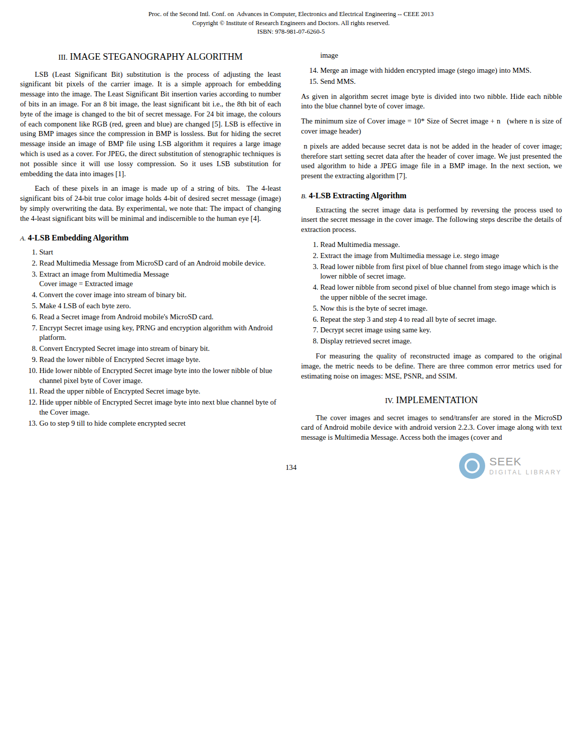Proc. of the Second Intl. Conf. on Advances in Computer, Electronics and Electrical Engineering -- CEEE 2013
Copyright © Institute of Research Engineers and Doctors. All rights reserved.
ISBN: 978-981-07-6260-5
III. IMAGE STEGANOGRAPHY ALGORITHM
LSB (Least Significant Bit) substitution is the process of adjusting the least significant bit pixels of the carrier image. It is a simple approach for embedding message into the image. The Least Significant Bit insertion varies according to number of bits in an image. For an 8 bit image, the least significant bit i.e., the 8th bit of each byte of the image is changed to the bit of secret message. For 24 bit image, the colours of each component like RGB (red, green and blue) are changed [5]. LSB is effective in using BMP images since the compression in BMP is lossless. But for hiding the secret message inside an image of BMP file using LSB algorithm it requires a large image which is used as a cover. For JPEG, the direct substitution of stenographic techniques is not possible since it will use lossy compression. So it uses LSB substitution for embedding the data into images [1].
Each of these pixels in an image is made up of a string of bits. The 4-least significant bits of 24-bit true color image holds 4-bit of desired secret message (image) by simply overwriting the data. By experimental, we note that: The impact of changing the 4-least significant bits will be minimal and indiscernible to the human eye [4].
A. 4-LSB Embedding Algorithm
Start
Read Multimedia Message from MicroSD card of an Android mobile device.
Extract an image from Multimedia Message
Cover image = Extracted image
Convert the cover image into stream of binary bit.
Make 4 LSB of each byte zero.
Read a Secret image from Android mobile's MicroSD card.
Encrypt Secret image using key, PRNG and encryption algorithm with Android platform.
Convert Encrypted Secret image into stream of binary bit.
Read the lower nibble of Encrypted Secret image byte.
Hide lower nibble of Encrypted Secret image byte into the lower nibble of blue channel pixel byte of Cover image.
Read the upper nibble of Encrypted Secret image byte.
Hide upper nibble of Encrypted Secret image byte into next blue channel byte of the Cover image.
Go to step 9 till to hide complete encrypted secret
image
Merge an image with hidden encrypted image (stego image) into MMS.
Send MMS.
As given in algorithm secret image byte is divided into two nibble. Hide each nibble into the blue channel byte of cover image.
The minimum size of Cover image = 10* Size of Secret image + n (where n is size of cover image header)
n pixels are added because secret data is not be added in the header of cover image; therefore start setting secret data after the header of cover image. We just presented the used algorithm to hide a JPEG image file in a BMP image. In the next section, we present the extracting algorithm [7].
B. 4-LSB Extracting Algorithm
Extracting the secret image data is performed by reversing the process used to insert the secret message in the cover image. The following steps describe the details of extraction process.
Read Multimedia message.
Extract the image from Multimedia message i.e. stego image
Read lower nibble from first pixel of blue channel from stego image which is the lower nibble of secret image.
Read lower nibble from second pixel of blue channel from stego image which is the upper nibble of the secret image.
Now this is the byte of secret image.
Repeat the step 3 and step 4 to read all byte of secret image.
Decrypt secret image using same key.
Display retrieved secret image.
For measuring the quality of reconstructed image as compared to the original image, the metric needs to be define. There are three common error metrics used for estimating noise on images: MSE, PSNR, and SSIM.
IV. IMPLEMENTATION
The cover images and secret images to send/transfer are stored in the MicroSD card of Android mobile device with android version 2.2.3. Cover image along with text message is Multimedia Message. Access both the images (cover and
134
SEEK
DIGITAL LIBRARY